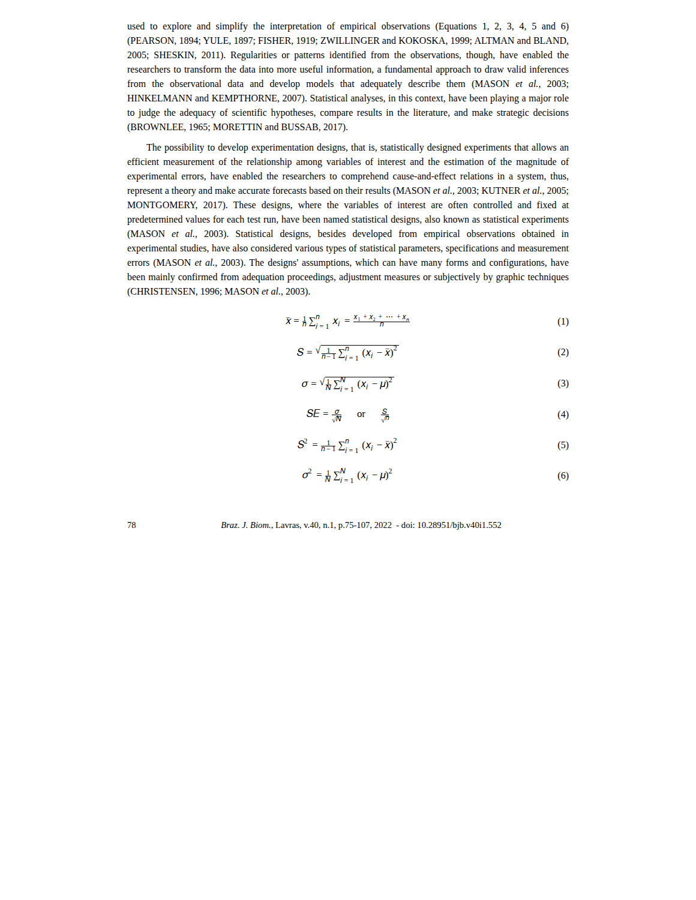used to explore and simplify the interpretation of empirical observations (Equations 1, 2, 3, 4, 5 and 6) (PEARSON, 1894; YULE, 1897; FISHER, 1919; ZWILLINGER and KOKOSKA, 1999; ALTMAN and BLAND, 2005; SHESKIN, 2011). Regularities or patterns identified from the observations, though, have enabled the researchers to transform the data into more useful information, a fundamental approach to draw valid inferences from the observational data and develop models that adequately describe them (MASON et al., 2003; HINKELMANN and KEMPTHORNE, 2007). Statistical analyses, in this context, have been playing a major role to judge the adequacy of scientific hypotheses, compare results in the literature, and make strategic decisions (BROWNLEE, 1965; MORETTIN and BUSSAB, 2017).
The possibility to develop experimentation designs, that is, statistically designed experiments that allows an efficient measurement of the relationship among variables of interest and the estimation of the magnitude of experimental errors, have enabled the researchers to comprehend cause-and-effect relations in a system, thus, represent a theory and make accurate forecasts based on their results (MASON et al., 2003; KUTNER et al., 2005; MONTGOMERY, 2017). These designs, where the variables of interest are often controlled and fixed at predetermined values for each test run, have been named statistical designs, also known as statistical experiments (MASON et al., 2003). Statistical designs, besides developed from empirical observations obtained in experimental studies, have also considered various types of statistical parameters, specifications and measurement errors (MASON et al., 2003). The designs' assumptions, which can have many forms and configurations, have been mainly confirmed from adequation proceedings, adjustment measures or subjectively by graphic techniques (CHRISTENSEN, 1996; MASON et al., 2003).
x¯ = 1n ∑ i=1 n xi = x1+ x2+ ⋯+ xn n
(1)
S = 1n−1 ∑ i=1 n ( xi − x¯ ) 2
(2)
σ = 1N ∑ i=1 N ( xi − μ ) 2
(3)
SE = σN or Sn
(4)
S2 = 1n−1 ∑ i=1 n ( xi − x¯ ) 2
(5)
σ2 = 1N ∑ i=1 N ( xi − μ ) 2
(6)
78 Braz. J. Biom., Lavras, v.40, n.1, p.75-107, 2022 - doi: 10.28951/bjb.v40i1.552